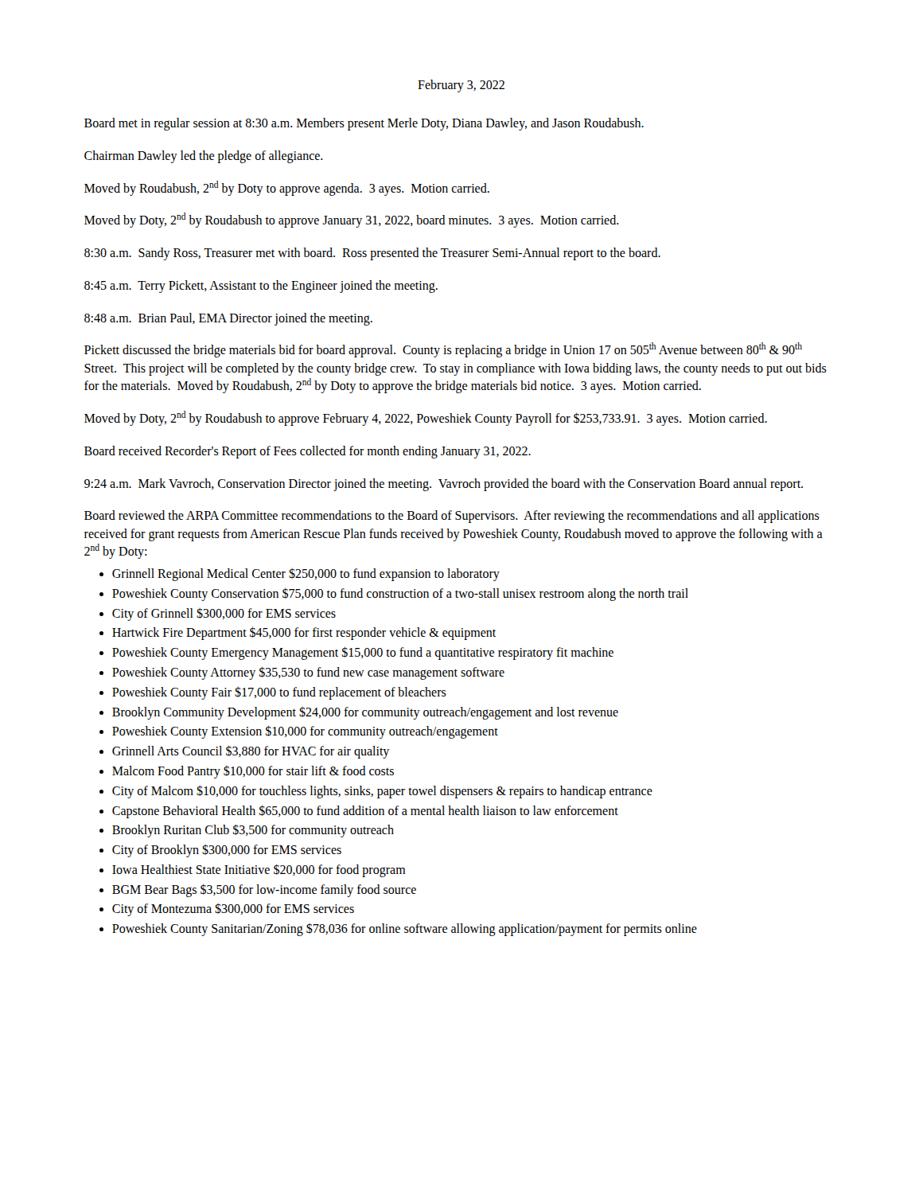February 3, 2022
Board met in regular session at 8:30 a.m. Members present Merle Doty, Diana Dawley, and Jason Roudabush.
Chairman Dawley led the pledge of allegiance.
Moved by Roudabush, 2nd by Doty to approve agenda. 3 ayes. Motion carried.
Moved by Doty, 2nd by Roudabush to approve January 31, 2022, board minutes. 3 ayes. Motion carried.
8:30 a.m. Sandy Ross, Treasurer met with board. Ross presented the Treasurer Semi-Annual report to the board.
8:45 a.m. Terry Pickett, Assistant to the Engineer joined the meeting.
8:48 a.m. Brian Paul, EMA Director joined the meeting.
Pickett discussed the bridge materials bid for board approval. County is replacing a bridge in Union 17 on 505th Avenue between 80th & 90th Street. This project will be completed by the county bridge crew. To stay in compliance with Iowa bidding laws, the county needs to put out bids for the materials. Moved by Roudabush, 2nd by Doty to approve the bridge materials bid notice. 3 ayes. Motion carried.
Moved by Doty, 2nd by Roudabush to approve February 4, 2022, Poweshiek County Payroll for $253,733.91. 3 ayes. Motion carried.
Board received Recorder's Report of Fees collected for month ending January 31, 2022.
9:24 a.m. Mark Vavroch, Conservation Director joined the meeting. Vavroch provided the board with the Conservation Board annual report.
Board reviewed the ARPA Committee recommendations to the Board of Supervisors. After reviewing the recommendations and all applications received for grant requests from American Rescue Plan funds received by Poweshiek County, Roudabush moved to approve the following with a 2nd by Doty:
Grinnell Regional Medical Center $250,000 to fund expansion to laboratory
Poweshiek County Conservation $75,000 to fund construction of a two-stall unisex restroom along the north trail
City of Grinnell $300,000 for EMS services
Hartwick Fire Department $45,000 for first responder vehicle & equipment
Poweshiek County Emergency Management $15,000 to fund a quantitative respiratory fit machine
Poweshiek County Attorney $35,530 to fund new case management software
Poweshiek County Fair $17,000 to fund replacement of bleachers
Brooklyn Community Development $24,000 for community outreach/engagement and lost revenue
Poweshiek County Extension $10,000 for community outreach/engagement
Grinnell Arts Council $3,880 for HVAC for air quality
Malcom Food Pantry $10,000 for stair lift & food costs
City of Malcom $10,000 for touchless lights, sinks, paper towel dispensers & repairs to handicap entrance
Capstone Behavioral Health $65,000 to fund addition of a mental health liaison to law enforcement
Brooklyn Ruritan Club $3,500 for community outreach
City of Brooklyn $300,000 for EMS services
Iowa Healthiest State Initiative $20,000 for food program
BGM Bear Bags $3,500 for low-income family food source
City of Montezuma $300,000 for EMS services
Poweshiek County Sanitarian/Zoning $78,036 for online software allowing application/payment for permits online